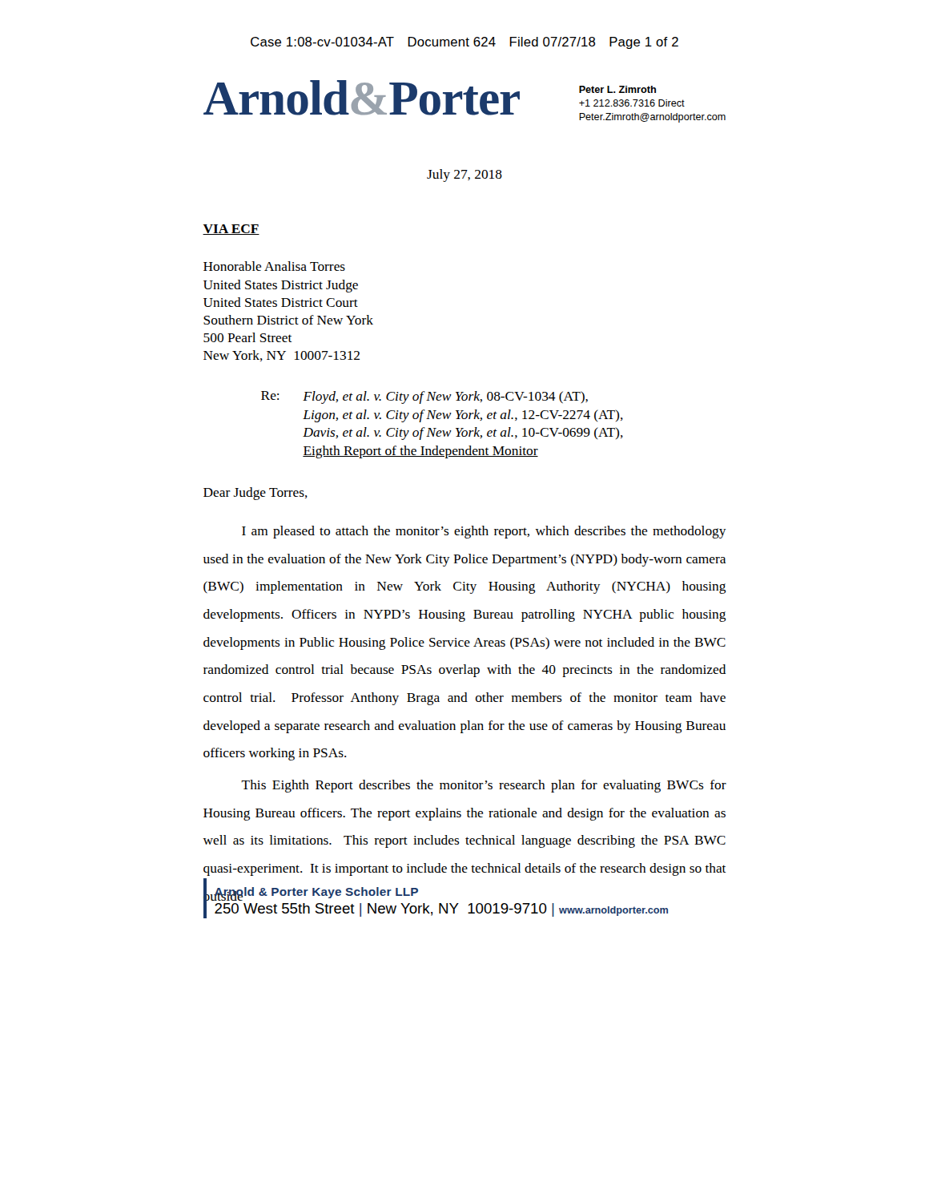Case 1:08-cv-01034-AT Document 624 Filed 07/27/18 Page 1 of 2
Arnold&Porter
Peter L. Zimroth
+1 212.836.7316 Direct
Peter.Zimroth@arnoldporter.com
July 27, 2018
VIA ECF
Honorable Analisa Torres
United States District Judge
United States District Court
Southern District of New York
500 Pearl Street
New York, NY 10007-1312
Re:
Floyd, et al. v. City of New York, 08-CV-1034 (AT),
Ligon, et al. v. City of New York, et al., 12-CV-2274 (AT),
Davis, et al. v. City of New York, et al., 10-CV-0699 (AT),
Eighth Report of the Independent Monitor
Dear Judge Torres,
I am pleased to attach the monitor’s eighth report, which describes the methodology used in the evaluation of the New York City Police Department’s (NYPD) body-worn camera (BWC) implementation in New York City Housing Authority (NYCHA) housing developments. Officers in NYPD’s Housing Bureau patrolling NYCHA public housing developments in Public Housing Police Service Areas (PSAs) were not included in the BWC randomized control trial because PSAs overlap with the 40 precincts in the randomized control trial. Professor Anthony Braga and other members of the monitor team have developed a separate research and evaluation plan for the use of cameras by Housing Bureau officers working in PSAs.
This Eighth Report describes the monitor’s research plan for evaluating BWCs for Housing Bureau officers. The report explains the rationale and design for the evaluation as well as its limitations. This report includes technical language describing the PSA BWC quasi-experiment. It is important to include the technical details of the research design so that outside
Arnold & Porter Kaye Scholer LLP
250 West 55th Street | New York, NY 10019-9710 | www.arnoldporter.com